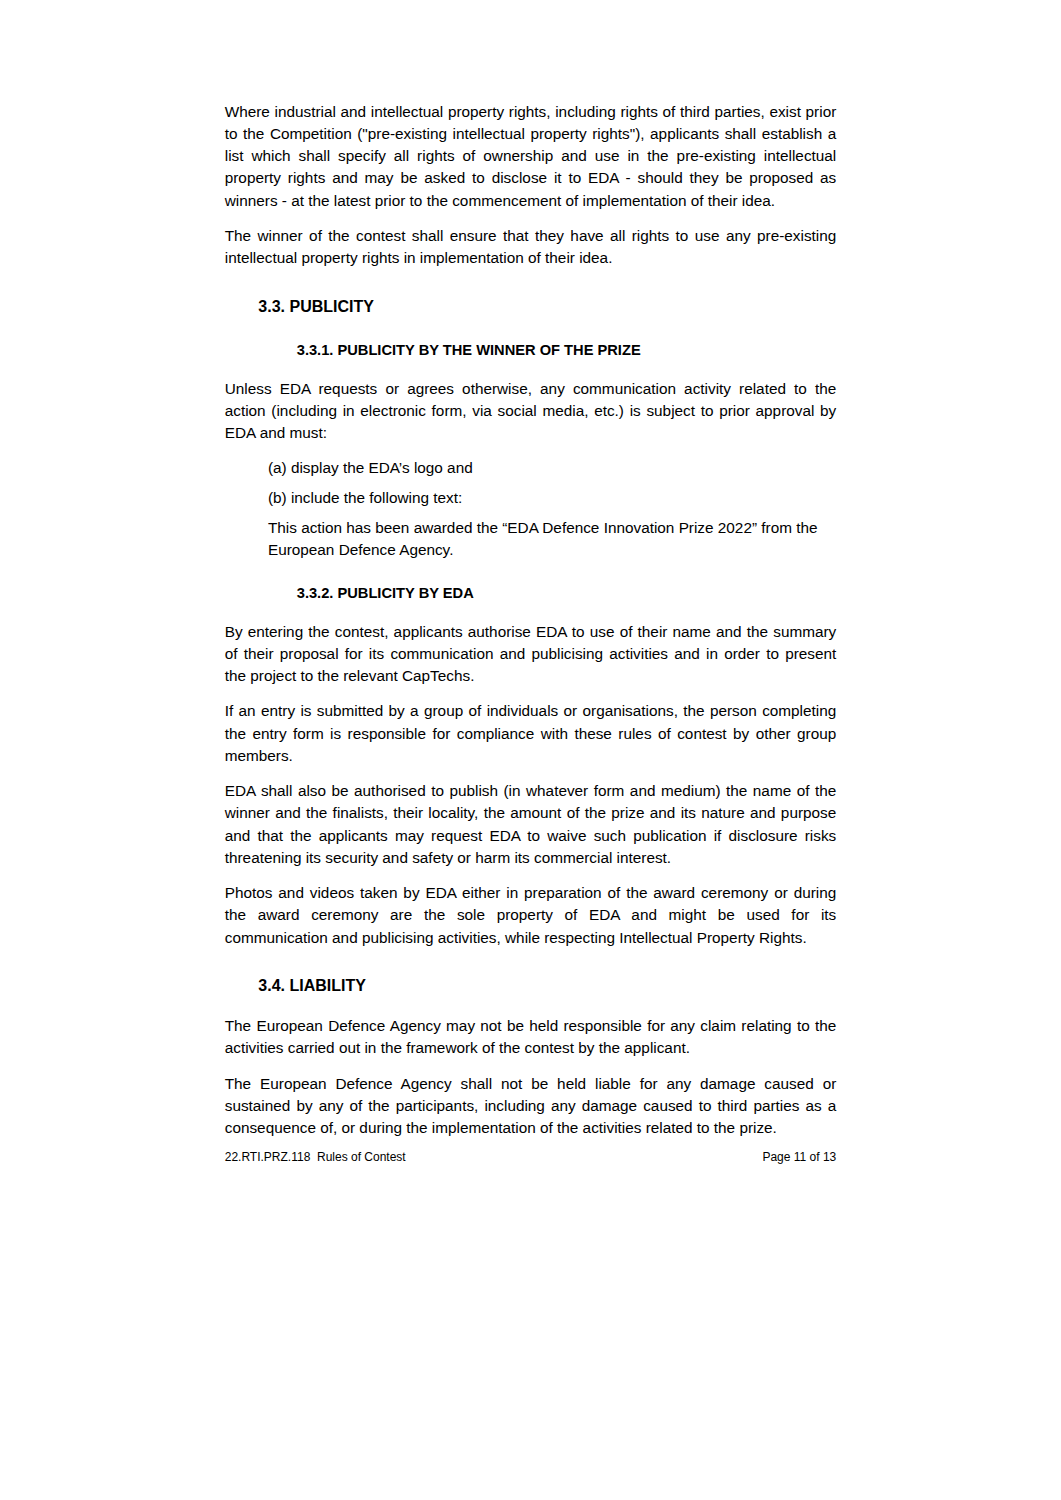Where industrial and intellectual property rights, including rights of third parties, exist prior to the Competition ("pre-existing intellectual property rights"), applicants shall establish a list which shall specify all rights of ownership and use in the pre-existing intellectual property rights and may be asked to disclose it to EDA - should they be proposed as winners - at the latest prior to the commencement of implementation of their idea.
The winner of the contest shall ensure that they have all rights to use any pre-existing intellectual property rights in implementation of their idea.
3.3. Publicity
3.3.1. Publicity by the winner of the prize
Unless EDA requests or agrees otherwise, any communication activity related to the action (including in electronic form, via social media, etc.) is subject to prior approval by EDA and must:
(a) display the EDA’s logo and
(b) include the following text:
This action has been awarded the “EDA Defence Innovation Prize 2022” from the European Defence Agency.
3.3.2. Publicity by EDA
By entering the contest, applicants authorise EDA to use of their name and the summary of their proposal for its communication and publicising activities and in order to present the project to the relevant CapTechs.
If an entry is submitted by a group of individuals or organisations, the person completing the entry form is responsible for compliance with these rules of contest by other group members.
EDA shall also be authorised to publish (in whatever form and medium) the name of the winner and the finalists, their locality, the amount of the prize and its nature and purpose and that the applicants may request EDA to waive such publication if disclosure risks threatening its security and safety or harm its commercial interest.
Photos and videos taken by EDA either in preparation of the award ceremony or during the award ceremony are the sole property of EDA and might be used for its communication and publicising activities, while respecting Intellectual Property Rights.
3.4. Liability
The European Defence Agency may not be held responsible for any claim relating to the activities carried out in the framework of the contest by the applicant.
The European Defence Agency shall not be held liable for any damage caused or sustained by any of the participants, including any damage caused to third parties as a consequence of, or during the implementation of the activities related to the prize.
22.RTI.PRZ.118 Rules of Contest Page 11 of 13